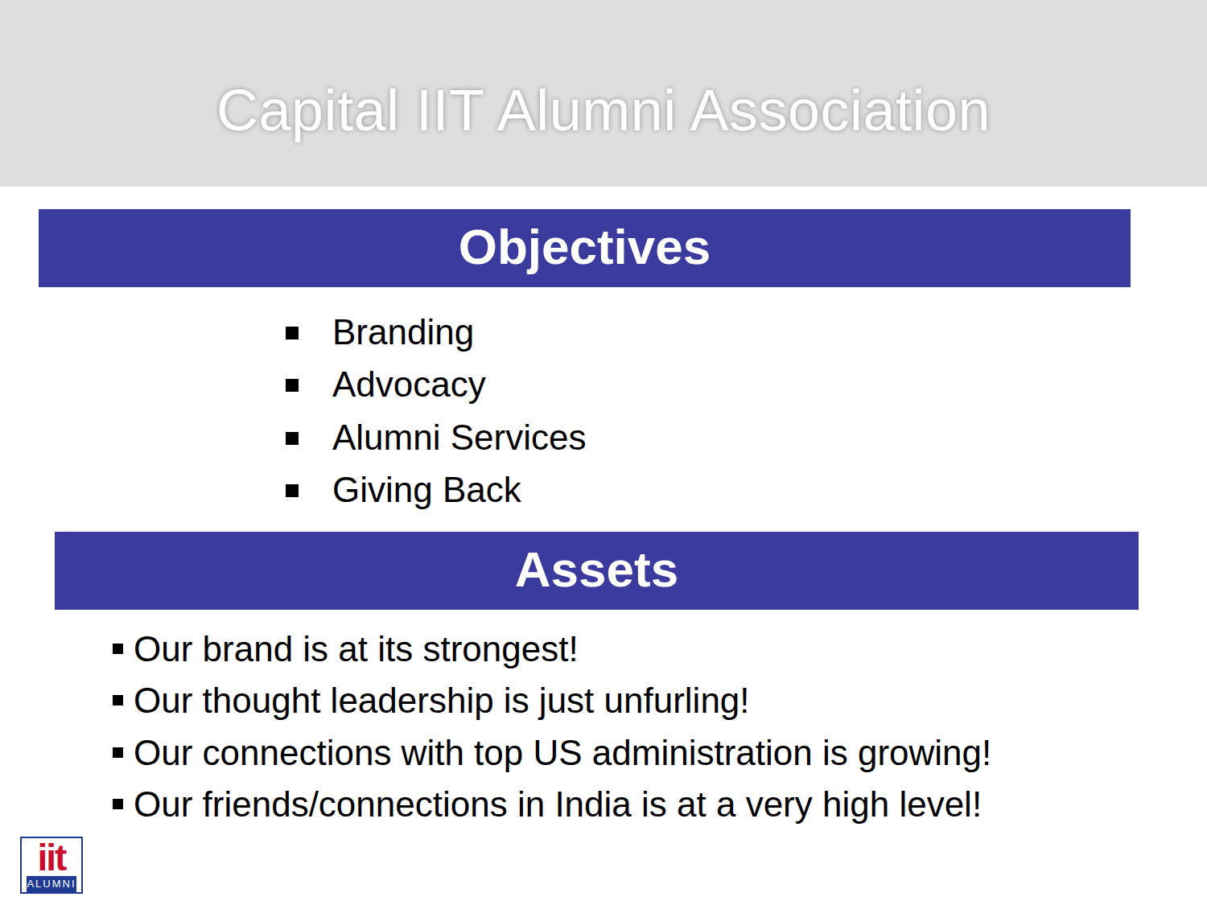Capital IIT Alumni Association
Objectives
Branding
Advocacy
Alumni Services
Giving Back
Assets
Our brand is at its strongest!
Our thought leadership is just unfurling!
Our connections with top US administration is growing!
Our friends/connections in India is at a very high level!
iit
ALUMNI